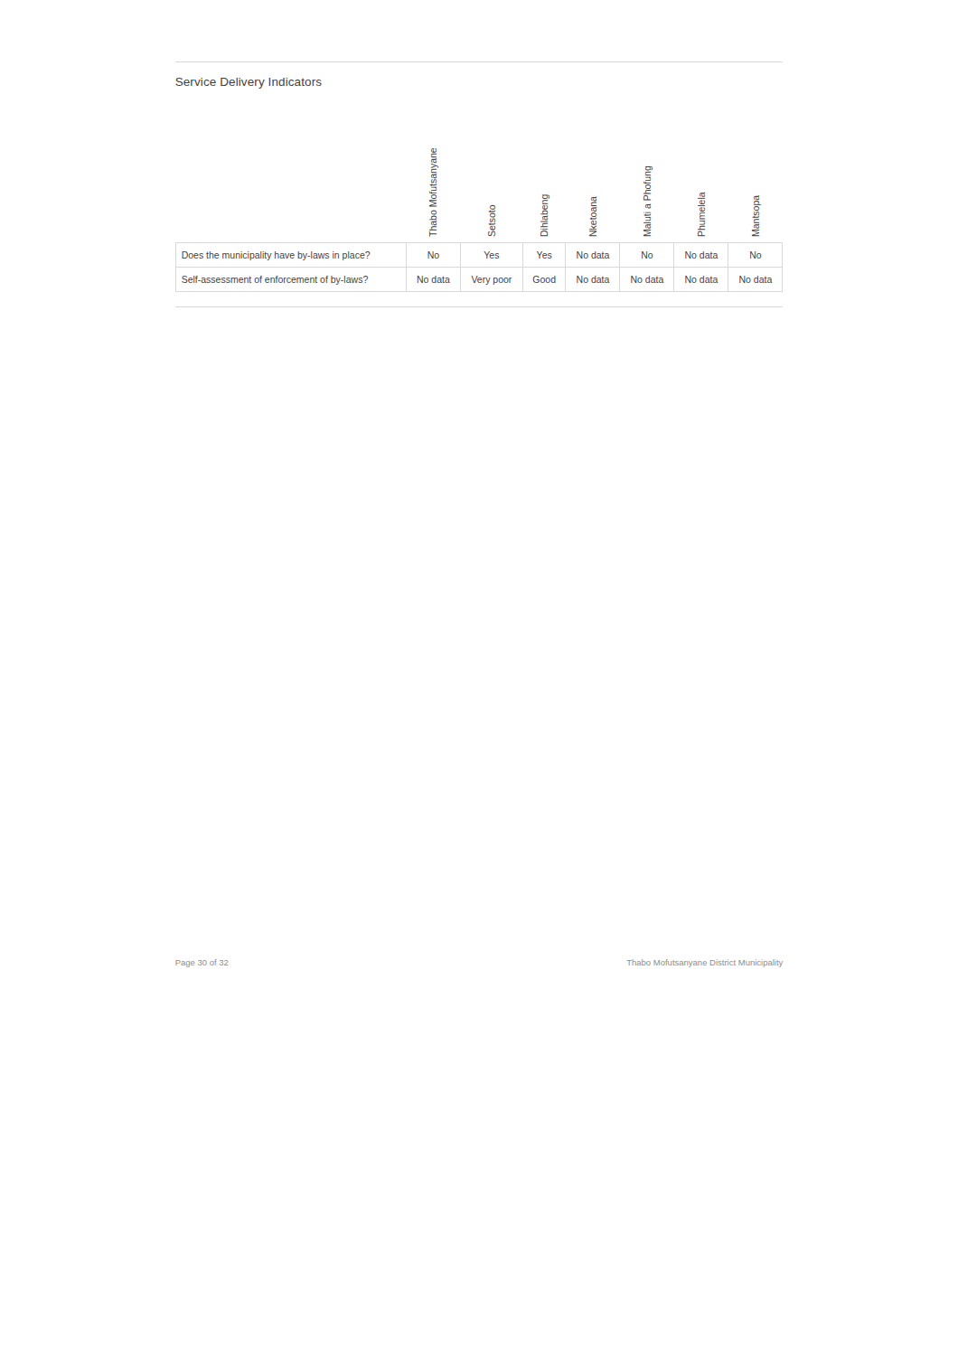Service Delivery Indicators
| | Thabo Mofutsanyane | Setsoto | Dihlabeng | Nketoana | Maluti a Phofung | Phumelela | Mantsopa |
| --- | --- | --- | --- | --- | --- | --- | --- |
| Does the municipality have by-laws in place? | No | Yes | Yes | No data | No | No data | No |
| Self-assessment of enforcement of by-laws? | No data | Very poor | Good | No data | No data | No data | No data |
Page 30 of 32
Thabo Mofutsanyane District Municipality